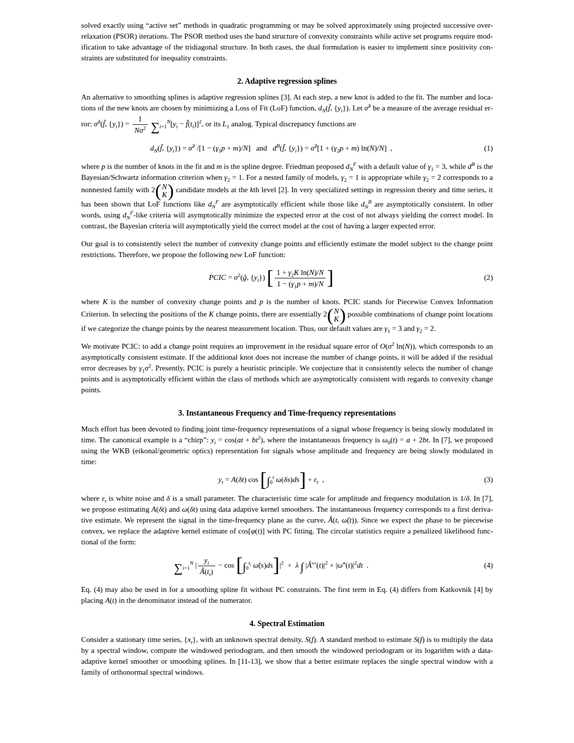solved exactly using “active set” methods in quadratic programming or may be solved approximately using projected successive over-relaxation (PSOR) iterations. The PSOR method uses the band structure of convexity constraints while active set programs require modification to take advantage of the tridiagonal structure. In both cases, the dual formulation is easier to implement since positivity constraints are substituted for inequality constraints.
2. Adaptive regression splines
An alternative to smoothing splines is adaptive regression splines [3]. At each step, a new knot is added to the fit. The number and locations of the new knots are chosen by minimizing a Loss of Fit (LoF) function, dN(f̂, {yi}). Let σ̂2 be a measure of the average residual error: σ̂2(f̂, {yi}) = 1 Nσ2 ∑i=1N[yi − f̂(ti)]2, or its L1 analog. Typical discrepancy functions are
dN(f̂, {yi}) = σ̂2 /[1 − (γ1p + m)/N] and dB(f̂, {yi}) = σ̂2[1 + (γ2p + m) ln(N)/N] ,
(1)
where p is the number of knots in the fit and m is the spline degree. Friedman proposed dNF with a default value of γ1 = 3, while dB is the Bayesian/Schwartz information criterion when γ2 = 1. For a nested family of models, γ2 = 1 is appropriate while γ2 = 2 corresponds to a nonnested family with 2(NK) candidate models at the kth level [2]. In very specialized settings in regression theory and time series, it has been shown that LoF functions like dNF are asymptotically efficient while those like dNB are asymptotically consistent. In other words, using dNF-like criteria will asymptotically minimize the expected error at the cost of not always yielding the correct model. In contrast, the Bayesian criteria will asymptotically yield the correct model at the cost of having a larger expected error.
Our goal is to consistently select the number of convexity change points and efficiently estimate the model subject to the change point restrictions. Therefore, we propose the following new LoF function:
PCIC = σ2(ĝ, {yi}) [1 + γ2K ln(N)/N 1 − (γ1p + m)/N]
(2)
where K is the number of convexity change points and p is the number of knots. PCIC stands for Piecewise Convex Information Criterion. In selecting the positions of the K change points, there are essentially 2(NK) possible combinations of change point locations if we categorize the change points by the nearest measurement location. Thus, our default values are γ1 = 3 and γ2 = 2.
We motivate PCIC: to add a change point requires an improvement in the residual square error of O(σ2 ln(N)), which corresponds to an asymptotically consistent estimate. If the additional knot does not increase the number of change points, it will be added if the residual error decreases by γ1σ2. Presently, PCIC is purely a heuristic principle. We conjecture that it consistently selects the number of change points and is asymptotically efficient within the class of methods which are asymptotically consistent with regards to convexity change points.
3. Instantaneous Frequency and Time-frequency representations
Much effort has been devoted to finding joint time-frequency representations of a signal whose frequency is being slowly modulated in time. The canonical example is a “chirp”: yi = cos(at + bt2), where the instantaneous frequency is ω0(t) = a + 2bt. In [7], we proposed using the WKB (eikonal/geometric optics) representation for signals whose amplitude and frequency are being slowly modulated in time:
yt = A(δt) cos [∫0t ω(δs)ds] + εt ,
(3)
where εt is white noise and δ is a small parameter. The characteristic time scale for amplitude and frequency modulation is 1/δ. In [7], we propose estimating A(δt) and ω(δt) using data adaptive kernel smoothers. The instantaneous frequency corresponds to a first derivative estimate. We represent the signal in the time-frequency plane as the curve, Â(t, ω̂(t)). Since we expect the phase to be piecewise convex, we replace the adaptive kernel estimate of cos[φ(t)] with PC fitting. The circular statistics require a penalized likelihood functional of the form:
∑i=1N |yi Â(ti) − cos [∫0ti ω̂(s)ds]|2 + λ ∫ |Â″′(t)|2 + |ω̂″(t)|2dt .
(4)
Eq. (4) may also be used in for a smoothing spline fit without PC constraints. The first term in Eq. (4) differs from Katkovnik [4] by placing A(t) in the denominator instead of the numerator.
4. Spectral Estimation
Consider a stationary time series, {xt}, with an unknown spectral density, S(f). A standard method to estimate S(f) is to multiply the data by a spectral window, compute the windowed periodogram, and then smooth the windowed periodogram or its logarithm with a data-adaptive kernel smoother or smoothing splines. In [11-13], we show that a better estimate replaces the single spectral window with a family of orthonormal spectral windows.